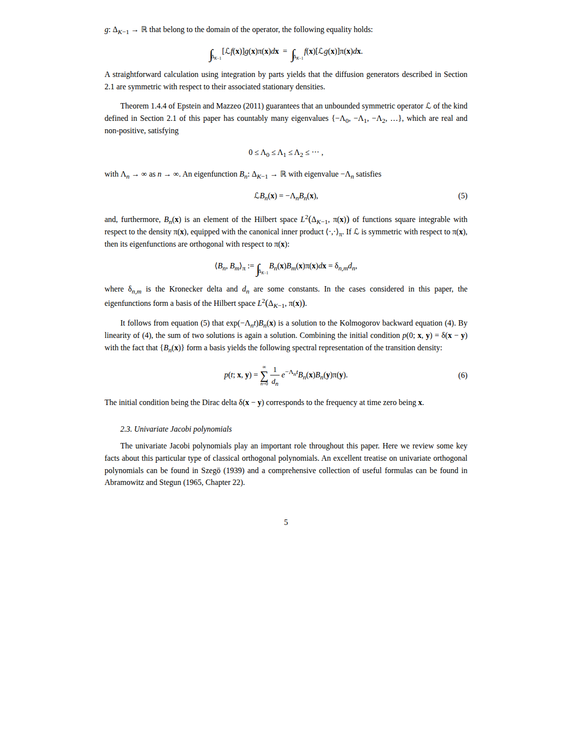g: ΔK−1 → ℝ that belong to the domain of the operator, the following equality holds:
∫ΔK−1[ℒf(x)]g(x)π(x)dx = ∫ΔK−1 f(x)[ℒg(x)]π(x)dx.
A straightforward calculation using integration by parts yields that the diffusion generators described in Section 2.1 are symmetric with respect to their associated stationary densities.
Theorem 1.4.4 of Epstein and Mazzeo (2011) guarantees that an unbounded symmetric operator ℒ of the kind defined in Section 2.1 of this paper has countably many eigenvalues {−Λ0, −Λ1, −Λ2, …}, which are real and non-positive, satisfying
0 ≤ Λ0 ≤ Λ1 ≤ Λ2 ≤ ··· ,
with Λn → ∞ as n → ∞. An eigenfunction Bn: ΔK−1 → ℝ with eigenvalue −Λn satisfies
ℒBn(x) = −ΛnBn(x), (5)
and, furthermore, Bn(x) is an element of the Hilbert space L2(ΔK−1, π(x)) of functions square integrable with respect to the density π(x), equipped with the canonical inner product ⟨·,·⟩π. If ℒ is symmetric with respect to π(x), then its eigenfunctions are orthogonal with respect to π(x):
⟨Bn, Bm⟩π := ∫ΔK−1 Bn(x)Bm(x)π(x)dx = δn,mdn,
where δn,m is the Kronecker delta and dn are some constants. In the cases considered in this paper, the eigenfunctions form a basis of the Hilbert space L2(ΔK−1, π(x)).
It follows from equation (5) that exp(−Λnt)Bn(x) is a solution to the Kolmogorov backward equation (4). By linearity of (4), the sum of two solutions is again a solution. Combining the initial condition p(0; x, y) = δ(x − y) with the fact that {Bn(x)} form a basis yields the following spectral representation of the transition density:
p(t; x, y) = ∞∑n=0 1 dn e−ΛntBn(x)Bn(y)π(y). (6)
The initial condition being the Dirac delta δ(x − y) corresponds to the frequency at time zero being x.
2.3. Univariate Jacobi polynomials
The univariate Jacobi polynomials play an important role throughout this paper. Here we review some key facts about this particular type of classical orthogonal polynomials. An excellent treatise on univariate orthogonal polynomials can be found in Szegö (1939) and a comprehensive collection of useful formulas can be found in Abramowitz and Stegun (1965, Chapter 22).
5